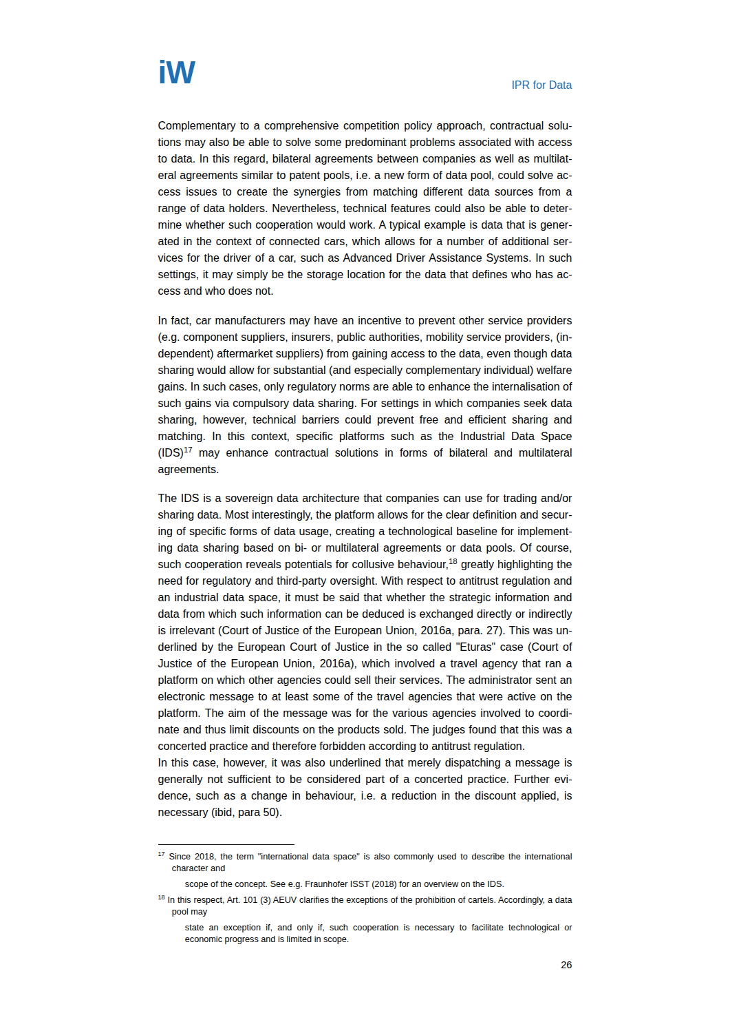iW
IPR for Data
Complementary to a comprehensive competition policy approach, contractual solutions may also be able to solve some predominant problems associated with access to data. In this regard, bilateral agreements between companies as well as multilateral agreements similar to patent pools, i.e. a new form of data pool, could solve access issues to create the synergies from matching different data sources from a range of data holders. Nevertheless, technical features could also be able to determine whether such cooperation would work. A typical example is data that is generated in the context of connected cars, which allows for a number of additional services for the driver of a car, such as Advanced Driver Assistance Systems. In such settings, it may simply be the storage location for the data that defines who has access and who does not.
In fact, car manufacturers may have an incentive to prevent other service providers (e.g. component suppliers, insurers, public authorities, mobility service providers, (independent) aftermarket suppliers) from gaining access to the data, even though data sharing would allow for substantial (and especially complementary individual) welfare gains. In such cases, only regulatory norms are able to enhance the internalisation of such gains via compulsory data sharing. For settings in which companies seek data sharing, however, technical barriers could prevent free and efficient sharing and matching. In this context, specific platforms such as the Industrial Data Space (IDS)17 may enhance contractual solutions in forms of bilateral and multilateral agreements.
The IDS is a sovereign data architecture that companies can use for trading and/or sharing data. Most interestingly, the platform allows for the clear definition and securing of specific forms of data usage, creating a technological baseline for implementing data sharing based on bi- or multilateral agreements or data pools. Of course, such cooperation reveals potentials for collusive behaviour,18 greatly highlighting the need for regulatory and third-party oversight. With respect to antitrust regulation and an industrial data space, it must be said that whether the strategic information and data from which such information can be deduced is exchanged directly or indirectly is irrelevant (Court of Justice of the European Union, 2016a, para. 27). This was underlined by the European Court of Justice in the so called "Eturas" case (Court of Justice of the European Union, 2016a), which involved a travel agency that ran a platform on which other agencies could sell their services. The administrator sent an electronic message to at least some of the travel agencies that were active on the platform. The aim of the message was for the various agencies involved to coordinate and thus limit discounts on the products sold. The judges found that this was a concerted practice and therefore forbidden according to antitrust regulation.
In this case, however, it was also underlined that merely dispatching a message is generally not sufficient to be considered part of a concerted practice. Further evidence, such as a change in behaviour, i.e. a reduction in the discount applied, is necessary (ibid, para 50).
17 Since 2018, the term "international data space" is also commonly used to describe the international character and
scope of the concept. See e.g. Fraunhofer ISST (2018) for an overview on the IDS.
18 In this respect, Art. 101 (3) AEUV clarifies the exceptions of the prohibition of cartels. Accordingly, a data pool may
state an exception if, and only if, such cooperation is necessary to facilitate technological or economic progress and is limited in scope.
26